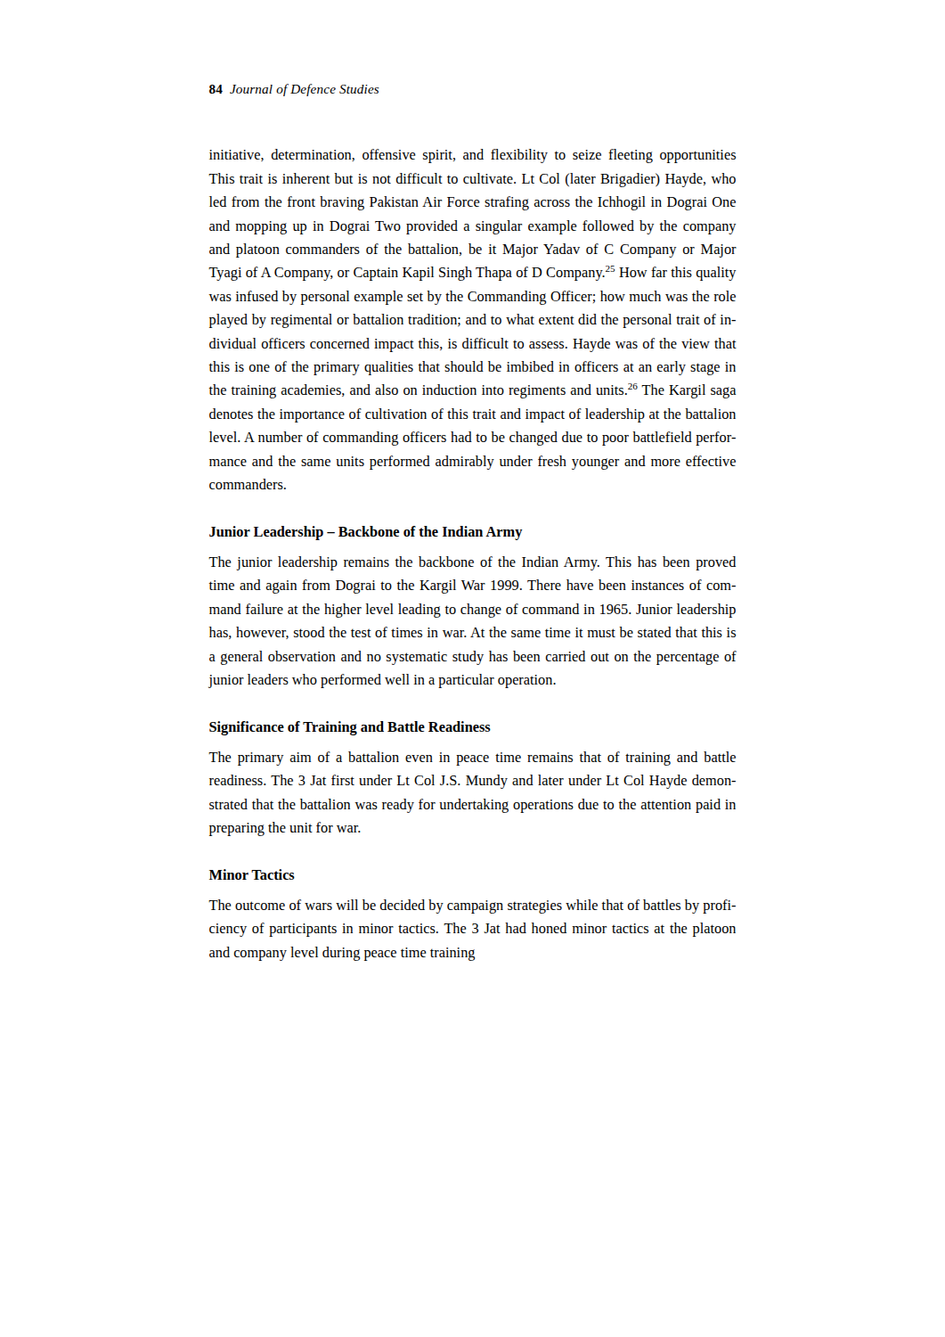84 Journal of Defence Studies
initiative, determination, offensive spirit, and flexibility to seize fleeting opportunities This trait is inherent but is not difficult to cultivate. Lt Col (later Brigadier) Hayde, who led from the front braving Pakistan Air Force strafing across the Ichhogil in Dograi One and mopping up in Dograi Two provided a singular example followed by the company and platoon commanders of the battalion, be it Major Yadav of C Company or Major Tyagi of A Company, or Captain Kapil Singh Thapa of D Company.25 How far this quality was infused by personal example set by the Commanding Officer; how much was the role played by regimental or battalion tradition; and to what extent did the personal trait of individual officers concerned impact this, is difficult to assess. Hayde was of the view that this is one of the primary qualities that should be imbibed in officers at an early stage in the training academies, and also on induction into regiments and units.26 The Kargil saga denotes the importance of cultivation of this trait and impact of leadership at the battalion level. A number of commanding officers had to be changed due to poor battlefield performance and the same units performed admirably under fresh younger and more effective commanders.
Junior Leadership – Backbone of the Indian Army
The junior leadership remains the backbone of the Indian Army. This has been proved time and again from Dograi to the Kargil War 1999. There have been instances of command failure at the higher level leading to change of command in 1965. Junior leadership has, however, stood the test of times in war. At the same time it must be stated that this is a general observation and no systematic study has been carried out on the percentage of junior leaders who performed well in a particular operation.
Significance of Training and Battle Readiness
The primary aim of a battalion even in peace time remains that of training and battle readiness. The 3 Jat first under Lt Col J.S. Mundy and later under Lt Col Hayde demonstrated that the battalion was ready for undertaking operations due to the attention paid in preparing the unit for war.
Minor Tactics
The outcome of wars will be decided by campaign strategies while that of battles by proficiency of participants in minor tactics. The 3 Jat had honed minor tactics at the platoon and company level during peace time training